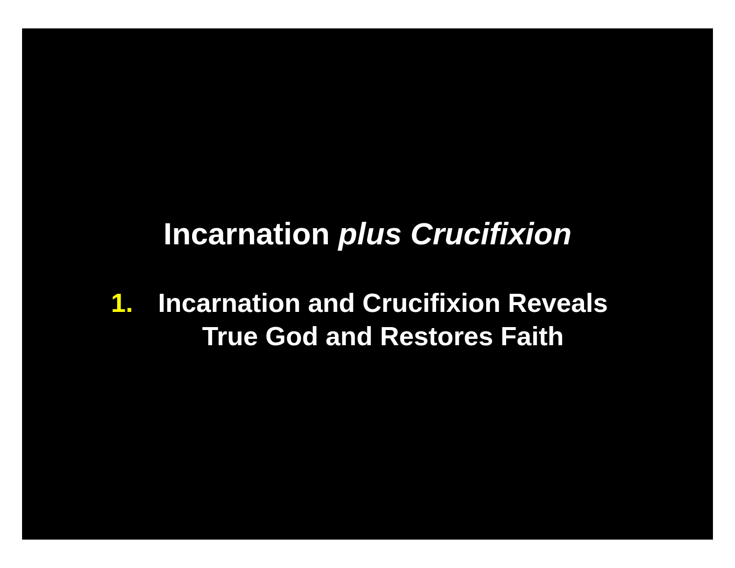Incarnation plus Crucifixion
1. Incarnation and Crucifixion Reveals True God and Restores Faith